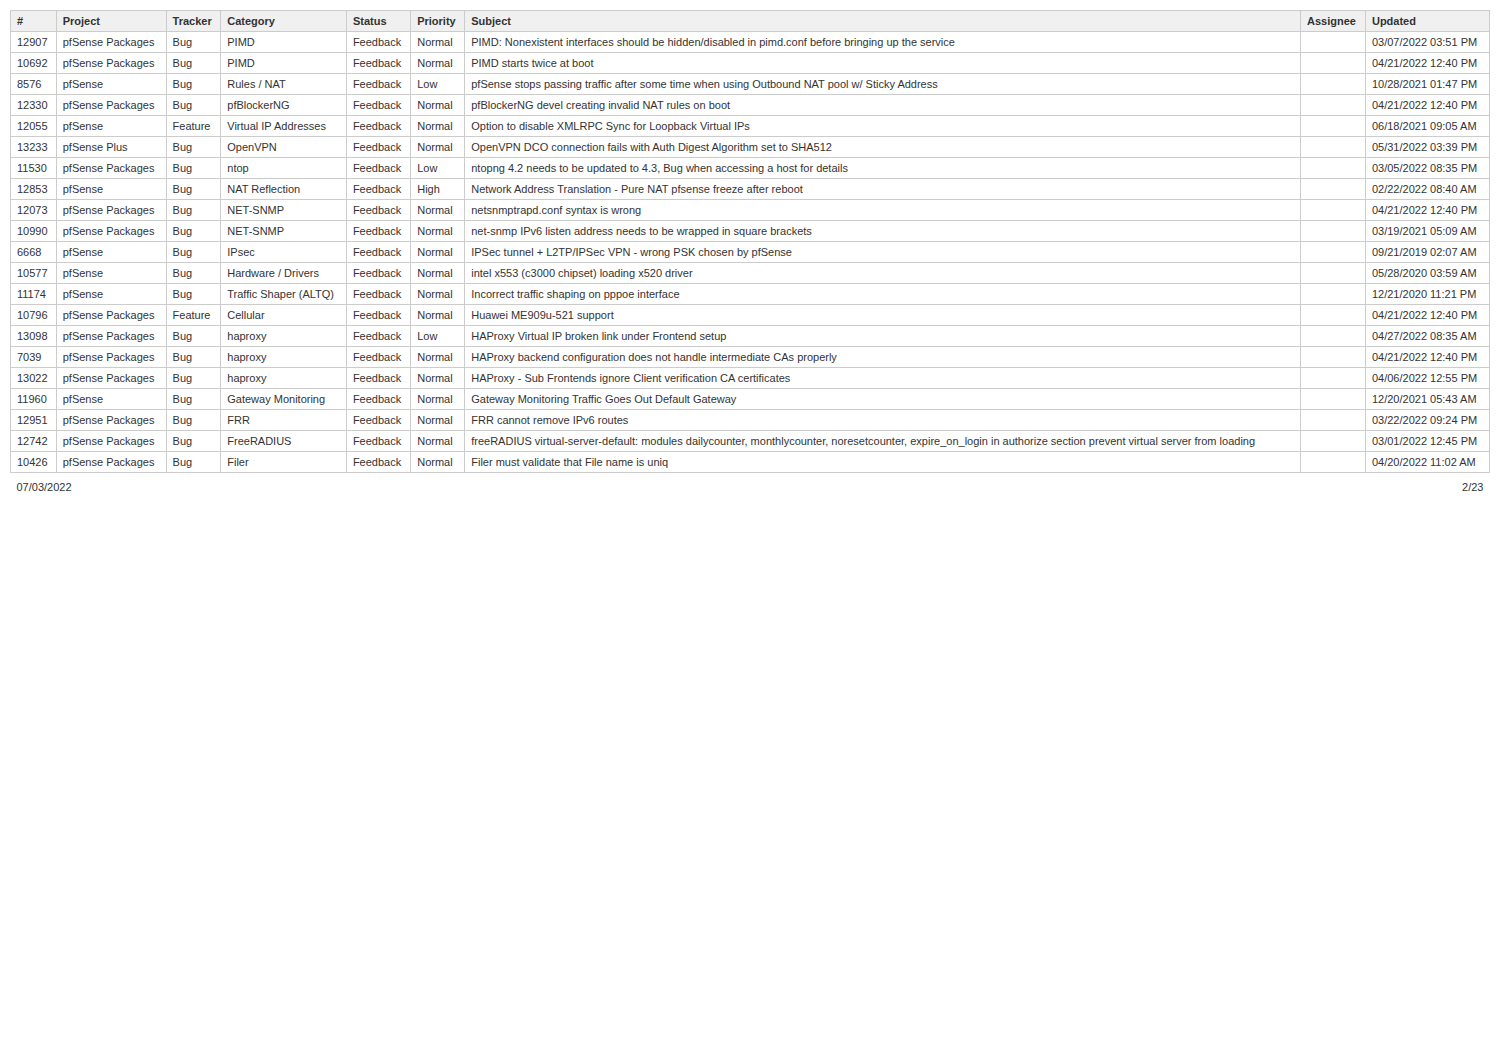| # | Project | Tracker | Category | Status | Priority | Subject | Assignee | Updated |
| --- | --- | --- | --- | --- | --- | --- | --- | --- |
| 12907 | pfSense Packages | Bug | PIMD | Feedback | Normal | PIMD: Nonexistent interfaces should be hidden/disabled in pimd.conf before bringing up the service | | 03/07/2022 03:51 PM |
| 10692 | pfSense Packages | Bug | PIMD | Feedback | Normal | PIMD starts twice at boot | | 04/21/2022 12:40 PM |
| 8576 | pfSense | Bug | Rules / NAT | Feedback | Low | pfSense stops passing traffic after some time when using Outbound NAT pool w/ Sticky Address | | 10/28/2021 01:47 PM |
| 12330 | pfSense Packages | Bug | pfBlockerNG | Feedback | Normal | pfBlockerNG devel creating invalid NAT rules on boot | | 04/21/2022 12:40 PM |
| 12055 | pfSense | Feature | Virtual IP Addresses | Feedback | Normal | Option to disable XMLRPC Sync for Loopback Virtual IPs | | 06/18/2021 09:05 AM |
| 13233 | pfSense Plus | Bug | OpenVPN | Feedback | Normal | OpenVPN DCO connection fails with Auth Digest Algorithm set to SHA512 | | 05/31/2022 03:39 PM |
| 11530 | pfSense Packages | Bug | ntop | Feedback | Low | ntopng 4.2 needs to be updated to 4.3, Bug when accessing a host for details | | 03/05/2022 08:35 PM |
| 12853 | pfSense | Bug | NAT Reflection | Feedback | High | Network Address Translation - Pure NAT pfsense freeze after reboot | | 02/22/2022 08:40 AM |
| 12073 | pfSense Packages | Bug | NET-SNMP | Feedback | Normal | netsnmptrapd.conf syntax is wrong | | 04/21/2022 12:40 PM |
| 10990 | pfSense Packages | Bug | NET-SNMP | Feedback | Normal | net-snmp IPv6 listen address needs to be wrapped in square brackets | | 03/19/2021 05:09 AM |
| 6668 | pfSense | Bug | IPsec | Feedback | Normal | IPSec tunnel + L2TP/IPSec VPN - wrong PSK chosen by pfSense | | 09/21/2019 02:07 AM |
| 10577 | pfSense | Bug | Hardware / Drivers | Feedback | Normal | intel x553 (c3000 chipset) loading x520 driver | | 05/28/2020 03:59 AM |
| 11174 | pfSense | Bug | Traffic Shaper (ALTQ) | Feedback | Normal | Incorrect traffic shaping on pppoe interface | | 12/21/2020 11:21 PM |
| 10796 | pfSense Packages | Feature | Cellular | Feedback | Normal | Huawei ME909u-521 support | | 04/21/2022 12:40 PM |
| 13098 | pfSense Packages | Bug | haproxy | Feedback | Low | HAProxy Virtual IP broken link under Frontend setup | | 04/27/2022 08:35 AM |
| 7039 | pfSense Packages | Bug | haproxy | Feedback | Normal | HAProxy backend configuration does not handle intermediate CAs properly | | 04/21/2022 12:40 PM |
| 13022 | pfSense Packages | Bug | haproxy | Feedback | Normal | HAProxy - Sub Frontends ignore Client verification CA certificates | | 04/06/2022 12:55 PM |
| 11960 | pfSense | Bug | Gateway Monitoring | Feedback | Normal | Gateway Monitoring Traffic Goes Out Default Gateway | | 12/20/2021 05:43 AM |
| 12951 | pfSense Packages | Bug | FRR | Feedback | Normal | FRR cannot remove IPv6 routes | | 03/22/2022 09:24 PM |
| 12742 | pfSense Packages | Bug | FreeRADIUS | Feedback | Normal | freeRADIUS virtual-server-default: modules dailycounter, monthlycounter, noresetcounter, expire_on_login in authorize section prevent virtual server from loading | | 03/01/2022 12:45 PM |
| 10426 | pfSense Packages | Bug | Filer | Feedback | Normal | Filer must validate that File name is uniq | | 04/20/2022 11:02 AM |
| 07/03/2022 | 2/23 |